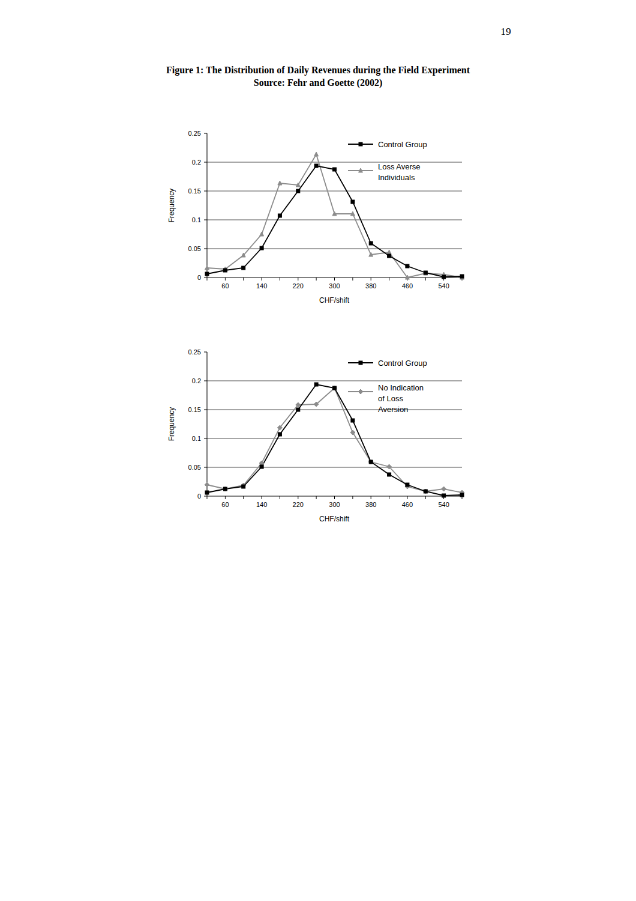19
Figure 1: The Distribution of Daily Revenues during the Field Experiment
Source: Fehr and Goette (2002)
Distribution of daily revenues: Control Group versus Loss Averse Individuals Two frequency curves plotted against CHF per shift. Both peak near 260 CHF per shift at a frequency of about 0.19 to 0.21. 0 0.05 0.1 0.15 0.2 0.25 Frequency 60 140 220 300 380 460 540 CHF/shift Control Group Loss Averse Individuals
Distribution of daily revenues: Control Group versus individuals with no indication of loss aversion Two nearly overlapping frequency curves plotted against CHF per shift, both peaking near 0.19 around 260 to 300 CHF per shift. 0 0.05 0.1 0.15 0.2 0.25 Frequency 60 140 220 300 380 460 540 CHF/shift Control Group No Indication of Loss Aversion